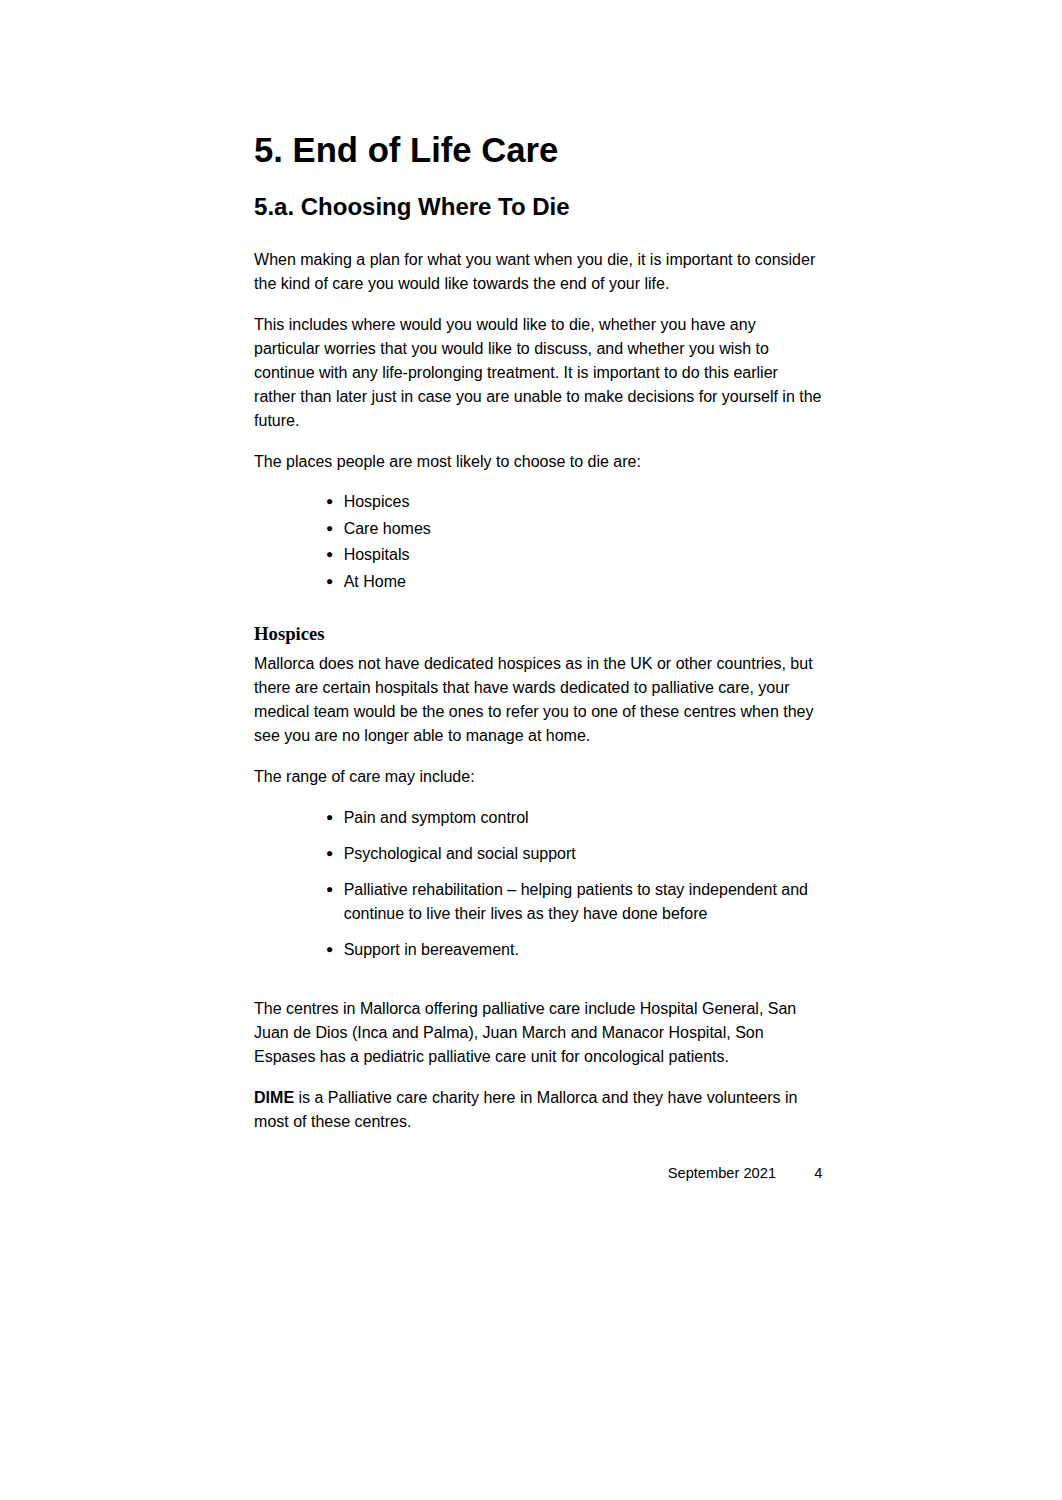5. End of Life Care
5.a. Choosing Where To Die
When making a plan for what you want when you die, it is important to consider the kind of care you would like towards the end of your life.
This includes where would you would like to die, whether you have any particular worries that you would like to discuss, and whether you wish to continue with any life-prolonging treatment. It is important to do this earlier rather than later just in case you are unable to make decisions for yourself in the future.
The places people are most likely to choose to die are:
Hospices
Care homes
Hospitals
At Home
Hospices
Mallorca does not have dedicated hospices as in the UK or other countries, but there are certain hospitals that have wards dedicated to palliative care, your medical team would be the ones to refer you to one of these centres when they see you are no longer able to manage at home.
The range of care may include:
Pain and symptom control
Psychological and social support
Palliative rehabilitation – helping patients to stay independent and continue to live their lives as they have done before
Support in bereavement.
The centres in Mallorca offering palliative care include Hospital General, San Juan de Dios (Inca and Palma), Juan March and Manacor Hospital, Son Espases has a pediatric palliative care unit for oncological patients.
DIME is a Palliative care charity here in Mallorca and they have volunteers in most of these centres.
September 20214